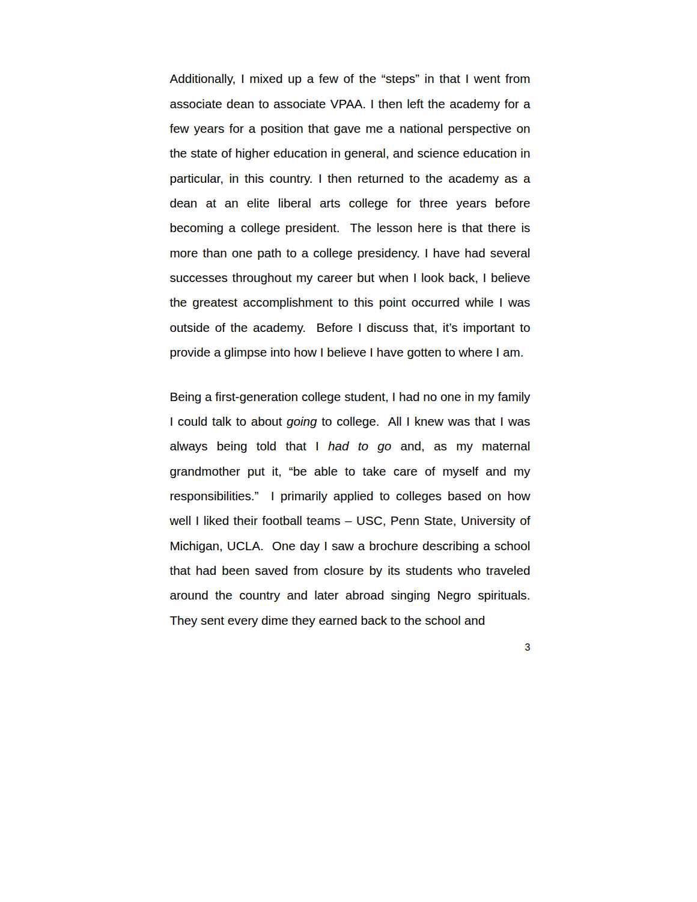Additionally, I mixed up a few of the “steps” in that I went from associate dean to associate VPAA. I then left the academy for a few years for a position that gave me a national perspective on the state of higher education in general, and science education in particular, in this country. I then returned to the academy as a dean at an elite liberal arts college for three years before becoming a college president. The lesson here is that there is more than one path to a college presidency. I have had several successes throughout my career but when I look back, I believe the greatest accomplishment to this point occurred while I was outside of the academy. Before I discuss that, it’s important to provide a glimpse into how I believe I have gotten to where I am.
Being a first-generation college student, I had no one in my family I could talk to about going to college. All I knew was that I was always being told that I had to go and, as my maternal grandmother put it, “be able to take care of myself and my responsibilities.” I primarily applied to colleges based on how well I liked their football teams – USC, Penn State, University of Michigan, UCLA. One day I saw a brochure describing a school that had been saved from closure by its students who traveled around the country and later abroad singing Negro spirituals. They sent every dime they earned back to the school and
3